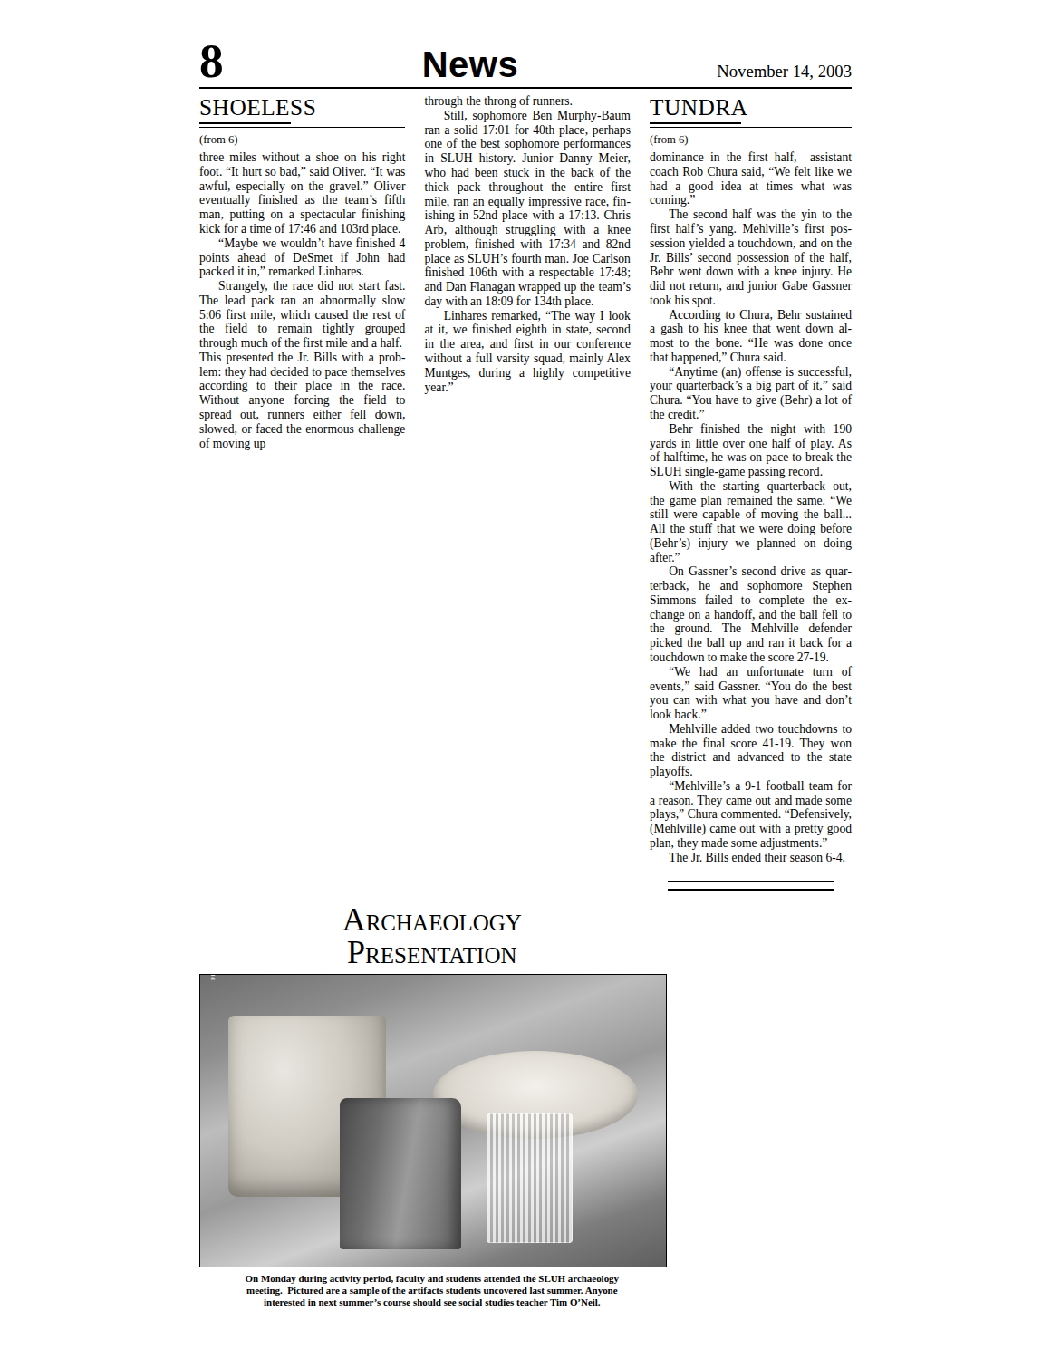8
News
November 14, 2003
SHOELESS
(from 6)
three miles without a shoe on his right foot. “It hurt so bad,” said Oliver. “It was awful, especially on the gravel.” Oliver eventually finished as the team’s fifth man, putting on a spectacular finishing kick for a time of 17:46 and 103rd place.
“Maybe we wouldn’t have finished 4 points ahead of DeSmet if John had packed it in,” remarked Linhares.
Strangely, the race did not start fast. The lead pack ran an abnormally slow 5:06 first mile, which caused the rest of the field to remain tightly grouped through much of the first mile and a half. This presented the Jr. Bills with a problem: they had decided to pace themselves according to their place in the race. Without anyone forcing the field to spread out, runners either fell down, slowed, or faced the enormous challenge of moving up
through the throng of runners.
Still, sophomore Ben Murphy-Baum ran a solid 17:01 for 40th place, perhaps one of the best sophomore performances in SLUH history. Junior Danny Meier, who had been stuck in the back of the thick pack throughout the entire first mile, ran an equally impressive race, finishing in 52nd place with a 17:13. Chris Arb, although struggling with a knee problem, finished with 17:34 and 82nd place as SLUH’s fourth man. Joe Carlson finished 106th with a respectable 17:48; and Dan Flanagan wrapped up the team’s day with an 18:09 for 134th place.
Linhares remarked, “The way I look at it, we finished eighth in state, second in the area, and first in our conference without a full varsity squad, mainly Alex Muntges, during a highly competitive year.”
TUNDRA
(from 6)
dominance in the first half, assistant coach Rob Chura said, “We felt like we had a good idea at times what was coming.”
The second half was the yin to the first half’s yang. Mehlville’s first possession yielded a touchdown, and on the Jr. Bills’ second possession of the half, Behr went down with a knee injury. He did not return, and junior Gabe Gassner took his spot.
According to Chura, Behr sustained a gash to his knee that went down almost to the bone. “He was done once that happened,” Chura said.
“Anytime (an) offense is successful, your quarterback’s a big part of it,” said Chura. “You have to give (Behr) a lot of the credit.”
Behr finished the night with 190 yards in little over one half of play. As of halftime, he was on pace to break the SLUH single-game passing record.
With the starting quarterback out, the game plan remained the same. “We still were capable of moving the ball... All the stuff that we were doing before (Behr’s) injury we planned on doing after.”
On Gassner’s second drive as quarterback, he and sophomore Stephen Simmons failed to complete the exchange on a handoff, and the ball fell to the ground. The Mehlville defender picked the ball up and ran it back for a touchdown to make the score 27-19.
“We had an unfortunate turn of events,” said Gassner. “You do the best you can with what you have and don’t look back.”
Mehlville added two touchdowns to make the final score 41-19. They won the district and advanced to the state playoffs.
“Mehlville’s a 9-1 football team for a reason. They came out and made some plays,” Chura commented. “Defensively, (Mehlville) came out with a pretty good plan, they made some adjustments.”
The Jr. Bills ended their season 6-4.
Archaeology
Presentation
PHOTO BY BRIAN FANG
On Monday during activity period, faculty and students attended the SLUH archaeology
meeting. Pictured are a sample of the artifacts students uncovered last summer. Anyone
interested in next summer’s course should see social studies teacher Tim O’Neil.